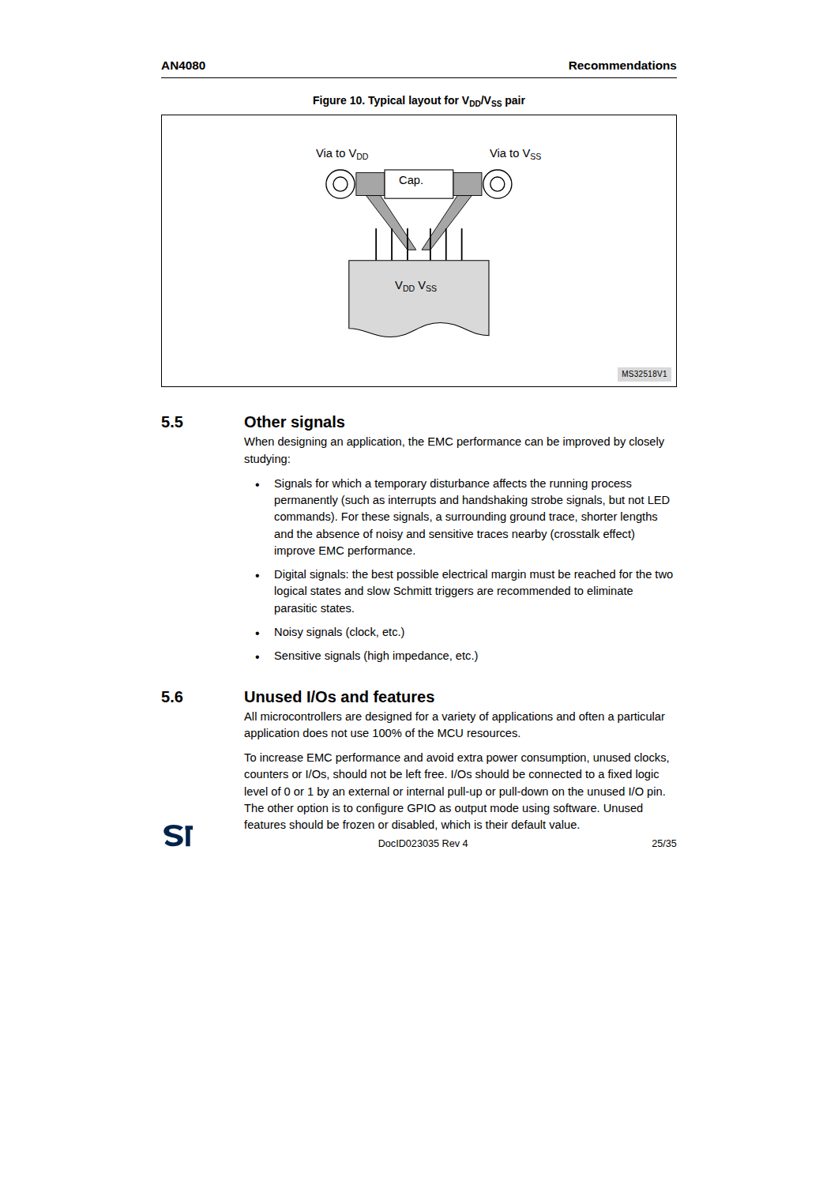AN4080
Recommendations
Figure 10. Typical layout for VDD/VSS pair
Via to VDD
Via to VSS
Cap.
VDD VSS
MS32518V1
5.5
Other signals
When designing an application, the EMC performance can be improved by closely studying:
Signals for which a temporary disturbance affects the running process permanently (such as interrupts and handshaking strobe signals, but not LED commands). For these signals, a surrounding ground trace, shorter lengths and the absence of noisy and sensitive traces nearby (crosstalk effect) improve EMC performance.
Digital signals: the best possible electrical margin must be reached for the two logical states and slow Schmitt triggers are recommended to eliminate parasitic states.
Noisy signals (clock, etc.)
Sensitive signals (high impedance, etc.)
5.6
Unused I/Os and features
All microcontrollers are designed for a variety of applications and often a particular application does not use 100% of the MCU resources.
To increase EMC performance and avoid extra power consumption, unused clocks, counters or I/Os, should not be left free. I/Os should be connected to a fixed logic level of 0 or 1 by an external or internal pull-up or pull-down on the unused I/O pin. The other option is to configure GPIO as output mode using software. Unused features should be frozen or disabled, which is their default value.
DocID023035 Rev 4
25/35